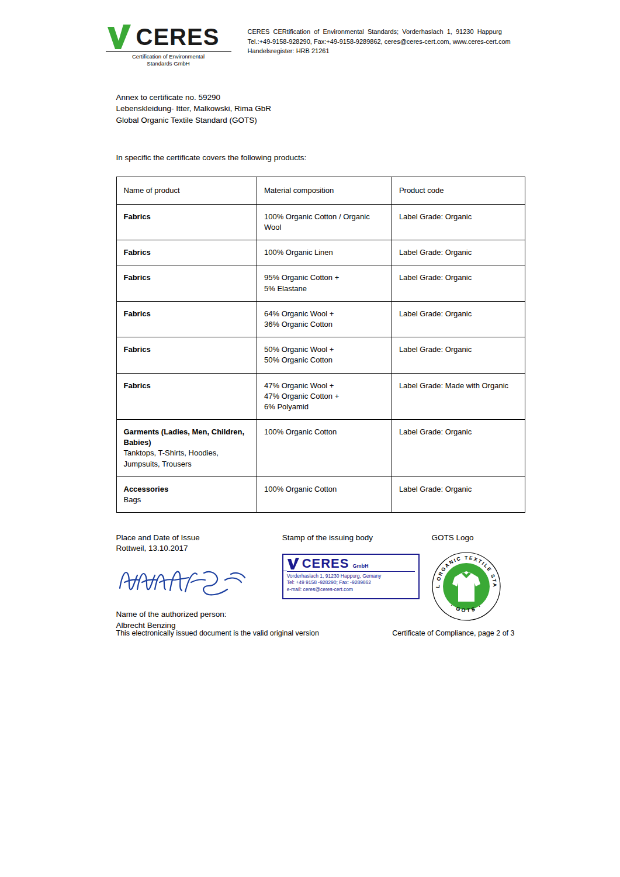CERES
Certification of Environmental
Standards GmbH
CERES CERtification of Environmental Standards; Vorderhaslach 1, 91230 Happurg
Tel.:+49-9158-928290, Fax:+49-9158-9289862, ceres@ceres-cert.com, www.ceres-cert.com
Handelsregister: HRB 21261
Annex to certificate no. 59290
Lebenskleidung- Itter, Malkowski, Rima GbR
Global Organic Textile Standard (GOTS)
In specific the certificate covers the following products:
| Name of product | Material composition | Product code |
| Fabrics | 100% Organic Cotton / Organic Wool | Label Grade: Organic |
| Fabrics | 100% Organic Linen | Label Grade: Organic |
| Fabrics | 95% Organic Cotton + 5% Elastane | Label Grade: Organic |
| Fabrics | 64% Organic Wool + 36% Organic Cotton | Label Grade: Organic |
| Fabrics | 50% Organic Wool + 50% Organic Cotton | Label Grade: Organic |
| Fabrics | 47% Organic Wool + 47% Organic Cotton + 6% Polyamid | Label Grade: Made with Organic |
| Garments (Ladies, Men, Children, Babies) Tanktops, T-Shirts, Hoodies, Jumpsuits, Trousers | 100% Organic Cotton | Label Grade: Organic |
| Accessories Bags | 100% Organic Cotton | Label Grade: Organic |
Place and Date of Issue
Rottweil, 13.10.2017
Name of the authorized person:
Albrecht Benzing
Stamp of the issuing body
—
CERES
GmbH
Vorderhaslach 1, 91230 Happurg, Gemany
Tel: +49 9158 -928290; Fax: -9289862
e-mail: ceres@ceres-cert.com
GOTS Logo
GLOBAL ORGANIC TEXTILE STANDARD · GOTS ·
This electronically issued document is the valid original version
Certificate of Compliance, page 2 of 3